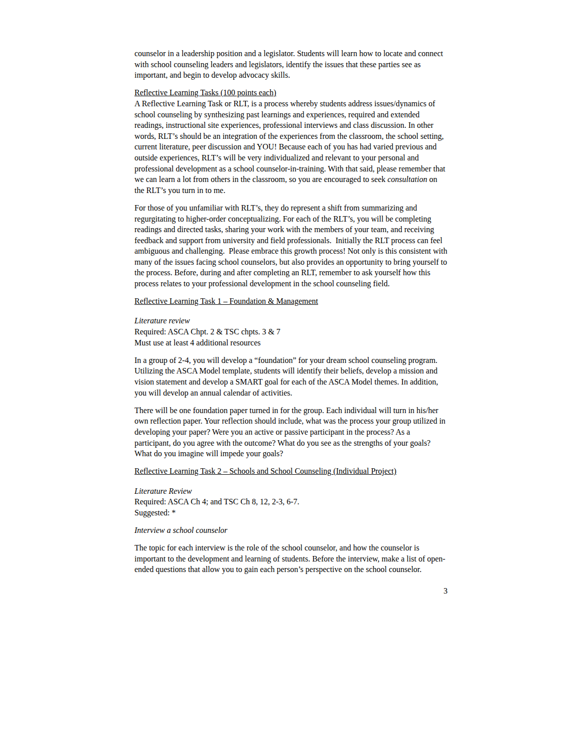counselor in a leadership position and a legislator. Students will learn how to locate and connect with school counseling leaders and legislators, identify the issues that these parties see as important, and begin to develop advocacy skills.
Reflective Learning Tasks (100 points each)
A Reflective Learning Task or RLT, is a process whereby students address issues/dynamics of school counseling by synthesizing past learnings and experiences, required and extended readings, instructional site experiences, professional interviews and class discussion. In other words, RLT’s should be an integration of the experiences from the classroom, the school setting, current literature, peer discussion and YOU! Because each of you has had varied previous and outside experiences, RLT’s will be very individualized and relevant to your personal and professional development as a school counselor-in-training. With that said, please remember that we can learn a lot from others in the classroom, so you are encouraged to seek consultation on the RLT’s you turn in to me.
For those of you unfamiliar with RLT’s, they do represent a shift from summarizing and regurgitating to higher-order conceptualizing. For each of the RLT’s, you will be completing readings and directed tasks, sharing your work with the members of your team, and receiving feedback and support from university and field professionals. Initially the RLT process can feel ambiguous and challenging. Please embrace this growth process! Not only is this consistent with many of the issues facing school counselors, but also provides an opportunity to bring yourself to the process. Before, during and after completing an RLT, remember to ask yourself how this process relates to your professional development in the school counseling field.
Reflective Learning Task 1 – Foundation & Management
Literature review
Required: ASCA Chpt. 2 & TSC chpts. 3 & 7
Must use at least 4 additional resources
In a group of 2-4, you will develop a “foundation” for your dream school counseling program. Utilizing the ASCA Model template, students will identify their beliefs, develop a mission and vision statement and develop a SMART goal for each of the ASCA Model themes. In addition, you will develop an annual calendar of activities.
There will be one foundation paper turned in for the group. Each individual will turn in his/her own reflection paper. Your reflection should include, what was the process your group utilized in developing your paper? Were you an active or passive participant in the process? As a participant, do you agree with the outcome? What do you see as the strengths of your goals? What do you imagine will impede your goals?
Reflective Learning Task 2 – Schools and School Counseling (Individual Project)
Literature Review
Required: ASCA Ch 4; and TSC Ch 8, 12, 2-3, 6-7.
Suggested: *
Interview a school counselor
The topic for each interview is the role of the school counselor, and how the counselor is important to the development and learning of students. Before the interview, make a list of open-ended questions that allow you to gain each person’s perspective on the school counselor.
3